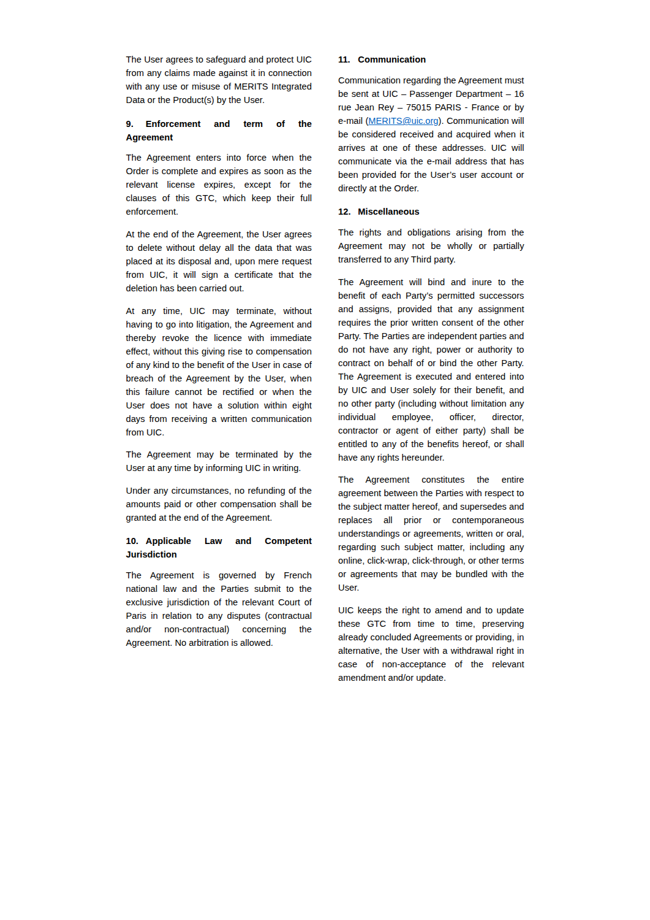The User agrees to safeguard and protect UIC from any claims made against it in connection with any use or misuse of MERITS Integrated Data or the Product(s) by the User.
9. Enforcement and term of the Agreement
The Agreement enters into force when the Order is complete and expires as soon as the relevant license expires, except for the clauses of this GTC, which keep their full enforcement.
At the end of the Agreement, the User agrees to delete without delay all the data that was placed at its disposal and, upon mere request from UIC, it will sign a certificate that the deletion has been carried out.
At any time, UIC may terminate, without having to go into litigation, the Agreement and thereby revoke the licence with immediate effect, without this giving rise to compensation of any kind to the benefit of the User in case of breach of the Agreement by the User, when this failure cannot be rectified or when the User does not have a solution within eight days from receiving a written communication from UIC.
The Agreement may be terminated by the User at any time by informing UIC in writing.
Under any circumstances, no refunding of the amounts paid or other compensation shall be granted at the end of the Agreement.
10. Applicable Law and Competent Jurisdiction
The Agreement is governed by French national law and the Parties submit to the exclusive jurisdiction of the relevant Court of Paris in relation to any disputes (contractual and/or non-contractual) concerning the Agreement. No arbitration is allowed.
11. Communication
Communication regarding the Agreement must be sent at UIC – Passenger Department – 16 rue Jean Rey – 75015 PARIS - France or by e-mail (MERITS@uic.org). Communication will be considered received and acquired when it arrives at one of these addresses. UIC will communicate via the e-mail address that has been provided for the User’s user account or directly at the Order.
12. Miscellaneous
The rights and obligations arising from the Agreement may not be wholly or partially transferred to any Third party.
The Agreement will bind and inure to the benefit of each Party’s permitted successors and assigns, provided that any assignment requires the prior written consent of the other Party. The Parties are independent parties and do not have any right, power or authority to contract on behalf of or bind the other Party. The Agreement is executed and entered into by UIC and User solely for their benefit, and no other party (including without limitation any individual employee, officer, director, contractor or agent of either party) shall be entitled to any of the benefits hereof, or shall have any rights hereunder.
The Agreement constitutes the entire agreement between the Parties with respect to the subject matter hereof, and supersedes and replaces all prior or contemporaneous understandings or agreements, written or oral, regarding such subject matter, including any online, click-wrap, click-through, or other terms or agreements that may be bundled with the User.
UIC keeps the right to amend and to update these GTC from time to time, preserving already concluded Agreements or providing, in alternative, the User with a withdrawal right in case of non-acceptance of the relevant amendment and/or update.